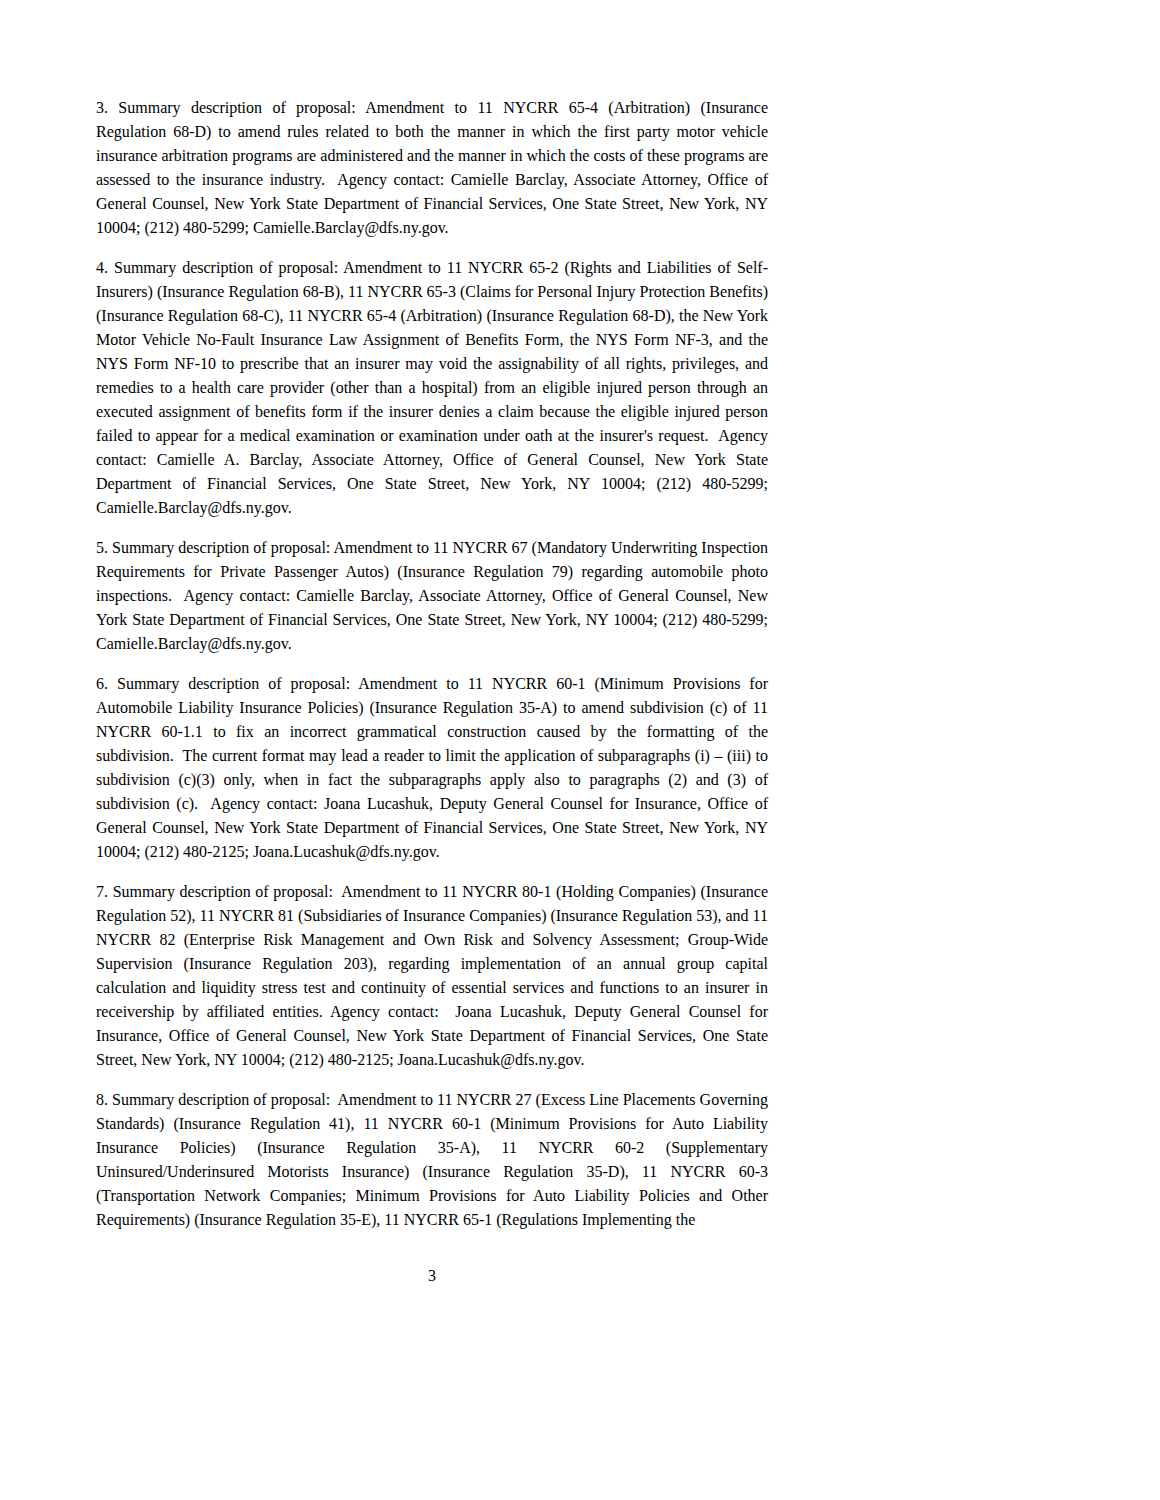3. Summary description of proposal: Amendment to 11 NYCRR 65-4 (Arbitration) (Insurance Regulation 68-D) to amend rules related to both the manner in which the first party motor vehicle insurance arbitration programs are administered and the manner in which the costs of these programs are assessed to the insurance industry. Agency contact: Camielle Barclay, Associate Attorney, Office of General Counsel, New York State Department of Financial Services, One State Street, New York, NY 10004; (212) 480-5299; Camielle.Barclay@dfs.ny.gov.
4. Summary description of proposal: Amendment to 11 NYCRR 65-2 (Rights and Liabilities of Self-Insurers) (Insurance Regulation 68-B), 11 NYCRR 65-3 (Claims for Personal Injury Protection Benefits) (Insurance Regulation 68-C), 11 NYCRR 65-4 (Arbitration) (Insurance Regulation 68-D), the New York Motor Vehicle No-Fault Insurance Law Assignment of Benefits Form, the NYS Form NF-3, and the NYS Form NF-10 to prescribe that an insurer may void the assignability of all rights, privileges, and remedies to a health care provider (other than a hospital) from an eligible injured person through an executed assignment of benefits form if the insurer denies a claim because the eligible injured person failed to appear for a medical examination or examination under oath at the insurer's request. Agency contact: Camielle A. Barclay, Associate Attorney, Office of General Counsel, New York State Department of Financial Services, One State Street, New York, NY 10004; (212) 480-5299; Camielle.Barclay@dfs.ny.gov.
5. Summary description of proposal: Amendment to 11 NYCRR 67 (Mandatory Underwriting Inspection Requirements for Private Passenger Autos) (Insurance Regulation 79) regarding automobile photo inspections. Agency contact: Camielle Barclay, Associate Attorney, Office of General Counsel, New York State Department of Financial Services, One State Street, New York, NY 10004; (212) 480-5299; Camielle.Barclay@dfs.ny.gov.
6. Summary description of proposal: Amendment to 11 NYCRR 60-1 (Minimum Provisions for Automobile Liability Insurance Policies) (Insurance Regulation 35-A) to amend subdivision (c) of 11 NYCRR 60-1.1 to fix an incorrect grammatical construction caused by the formatting of the subdivision. The current format may lead a reader to limit the application of subparagraphs (i) – (iii) to subdivision (c)(3) only, when in fact the subparagraphs apply also to paragraphs (2) and (3) of subdivision (c). Agency contact: Joana Lucashuk, Deputy General Counsel for Insurance, Office of General Counsel, New York State Department of Financial Services, One State Street, New York, NY 10004; (212) 480-2125; Joana.Lucashuk@dfs.ny.gov.
7. Summary description of proposal: Amendment to 11 NYCRR 80-1 (Holding Companies) (Insurance Regulation 52), 11 NYCRR 81 (Subsidiaries of Insurance Companies) (Insurance Regulation 53), and 11 NYCRR 82 (Enterprise Risk Management and Own Risk and Solvency Assessment; Group-Wide Supervision (Insurance Regulation 203), regarding implementation of an annual group capital calculation and liquidity stress test and continuity of essential services and functions to an insurer in receivership by affiliated entities. Agency contact: Joana Lucashuk, Deputy General Counsel for Insurance, Office of General Counsel, New York State Department of Financial Services, One State Street, New York, NY 10004; (212) 480-2125; Joana.Lucashuk@dfs.ny.gov.
8. Summary description of proposal: Amendment to 11 NYCRR 27 (Excess Line Placements Governing Standards) (Insurance Regulation 41), 11 NYCRR 60-1 (Minimum Provisions for Auto Liability Insurance Policies) (Insurance Regulation 35-A), 11 NYCRR 60-2 (Supplementary Uninsured/Underinsured Motorists Insurance) (Insurance Regulation 35-D), 11 NYCRR 60-3 (Transportation Network Companies; Minimum Provisions for Auto Liability Policies and Other Requirements) (Insurance Regulation 35-E), 11 NYCRR 65-1 (Regulations Implementing the
3